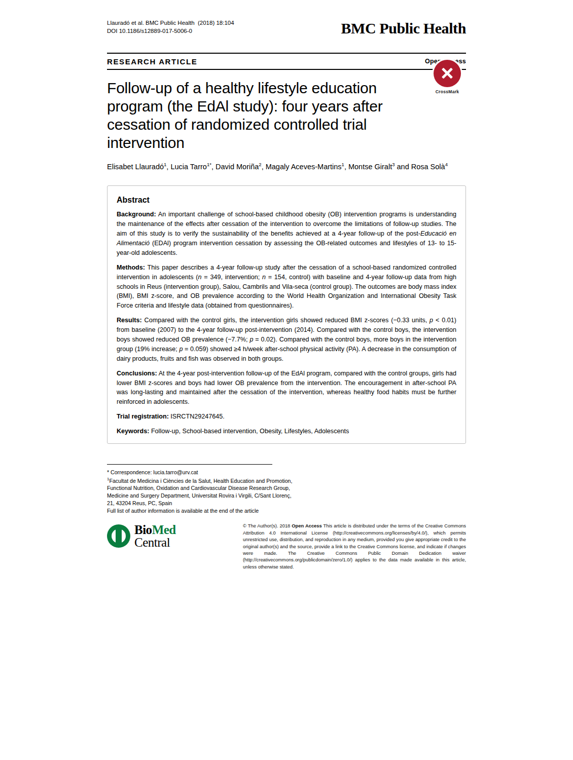Llauradó et al. BMC Public Health (2018) 18:104
DOI 10.1186/s12889-017-5006-0
BMC Public Health
Research Article
Open Access
CrossMark
Follow-up of a healthy lifestyle education program (the EdAl study): four years after cessation of randomized controlled trial intervention
Elisabet Llauradó1, Lucia Tarro1*, David Moriña2, Magaly Aceves-Martins1, Montse Giralt3 and Rosa Solà4
Abstract
Background: An important challenge of school-based childhood obesity (OB) intervention programs is understanding the maintenance of the effects after cessation of the intervention to overcome the limitations of follow-up studies. The aim of this study is to verify the sustainability of the benefits achieved at a 4-year follow-up of the post-Educació en Alimentació (EDAl) program intervention cessation by assessing the OB-related outcomes and lifestyles of 13- to 15-year-old adolescents.
Methods: This paper describes a 4-year follow-up study after the cessation of a school-based randomized controlled intervention in adolescents (n = 349, intervention; n = 154, control) with baseline and 4-year follow-up data from high schools in Reus (intervention group), Salou, Cambrils and Vila-seca (control group). The outcomes are body mass index (BMI), BMI z-score, and OB prevalence according to the World Health Organization and International Obesity Task Force criteria and lifestyle data (obtained from questionnaires).
Results: Compared with the control girls, the intervention girls showed reduced BMI z-scores (−0.33 units, p < 0.01) from baseline (2007) to the 4-year follow-up post-intervention (2014). Compared with the control boys, the intervention boys showed reduced OB prevalence (−7.7%; p = 0.02). Compared with the control boys, more boys in the intervention group (19% increase; p = 0.059) showed ≥4 h/week after-school physical activity (PA). A decrease in the consumption of dairy products, fruits and fish was observed in both groups.
Conclusions: At the 4-year post-intervention follow-up of the EdAl program, compared with the control groups, girls had lower BMI z-scores and boys had lower OB prevalence from the intervention. The encouragement in after-school PA was long-lasting and maintained after the cessation of the intervention, whereas healthy food habits must be further reinforced in adolescents.
Trial registration: ISRCTN29247645.
Keywords: Follow-up, School-based intervention, Obesity, Lifestyles, Adolescents
* Correspondence: lucia.tarro@urv.cat
1Facultat de Medicina i Ciències de la Salut, Health Education and Promotion, Functional Nutrition, Oxidation and Cardiovascular Disease Research Group, Medicine and Surgery Department, Universitat Rovira i Virgili, C/Sant Llorenç, 21, 43204 Reus, PC, Spain
Full list of author information is available at the end of the article
BioMed
Central
© The Author(s). 2018 Open Access This article is distributed under the terms of the Creative Commons Attribution 4.0 International License (http://creativecommons.org/licenses/by/4.0/), which permits unrestricted use, distribution, and reproduction in any medium, provided you give appropriate credit to the original author(s) and the source, provide a link to the Creative Commons license, and indicate if changes were made. The Creative Commons Public Domain Dedication waiver (http://creativecommons.org/publicdomain/zero/1.0/) applies to the data made available in this article, unless otherwise stated.